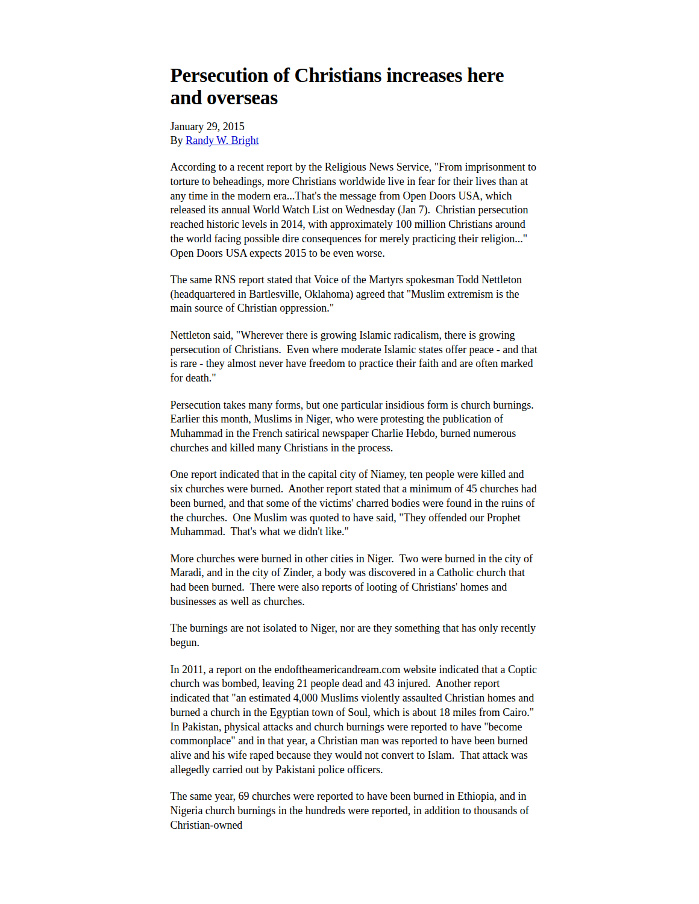Persecution of Christians increases here and overseas
January 29, 2015
By Randy W. Bright
According to a recent report by the Religious News Service, "From imprisonment to torture to beheadings, more Christians worldwide live in fear for their lives than at any time in the modern era...That's the message from Open Doors USA, which released its annual World Watch List on Wednesday (Jan 7). Christian persecution reached historic levels in 2014, with approximately 100 million Christians around the world facing possible dire consequences for merely practicing their religion..." Open Doors USA expects 2015 to be even worse.
The same RNS report stated that Voice of the Martyrs spokesman Todd Nettleton (headquartered in Bartlesville, Oklahoma) agreed that "Muslim extremism is the main source of Christian oppression."
Nettleton said, "Wherever there is growing Islamic radicalism, there is growing persecution of Christians. Even where moderate Islamic states offer peace - and that is rare - they almost never have freedom to practice their faith and are often marked for death."
Persecution takes many forms, but one particular insidious form is church burnings. Earlier this month, Muslims in Niger, who were protesting the publication of Muhammad in the French satirical newspaper Charlie Hebdo, burned numerous churches and killed many Christians in the process.
One report indicated that in the capital city of Niamey, ten people were killed and six churches were burned. Another report stated that a minimum of 45 churches had been burned, and that some of the victims' charred bodies were found in the ruins of the churches. One Muslim was quoted to have said, "They offended our Prophet Muhammad. That's what we didn't like."
More churches were burned in other cities in Niger. Two were burned in the city of Maradi, and in the city of Zinder, a body was discovered in a Catholic church that had been burned. There were also reports of looting of Christians' homes and businesses as well as churches.
The burnings are not isolated to Niger, nor are they something that has only recently begun.
In 2011, a report on the endoftheamericandream.com website indicated that a Coptic church was bombed, leaving 21 people dead and 43 injured. Another report indicated that "an estimated 4,000 Muslims violently assaulted Christian homes and burned a church in the Egyptian town of Soul, which is about 18 miles from Cairo." In Pakistan, physical attacks and church burnings were reported to have "become commonplace" and in that year, a Christian man was reported to have been burned alive and his wife raped because they would not convert to Islam. That attack was allegedly carried out by Pakistani police officers.
The same year, 69 churches were reported to have been burned in Ethiopia, and in Nigeria church burnings in the hundreds were reported, in addition to thousands of Christian-owned